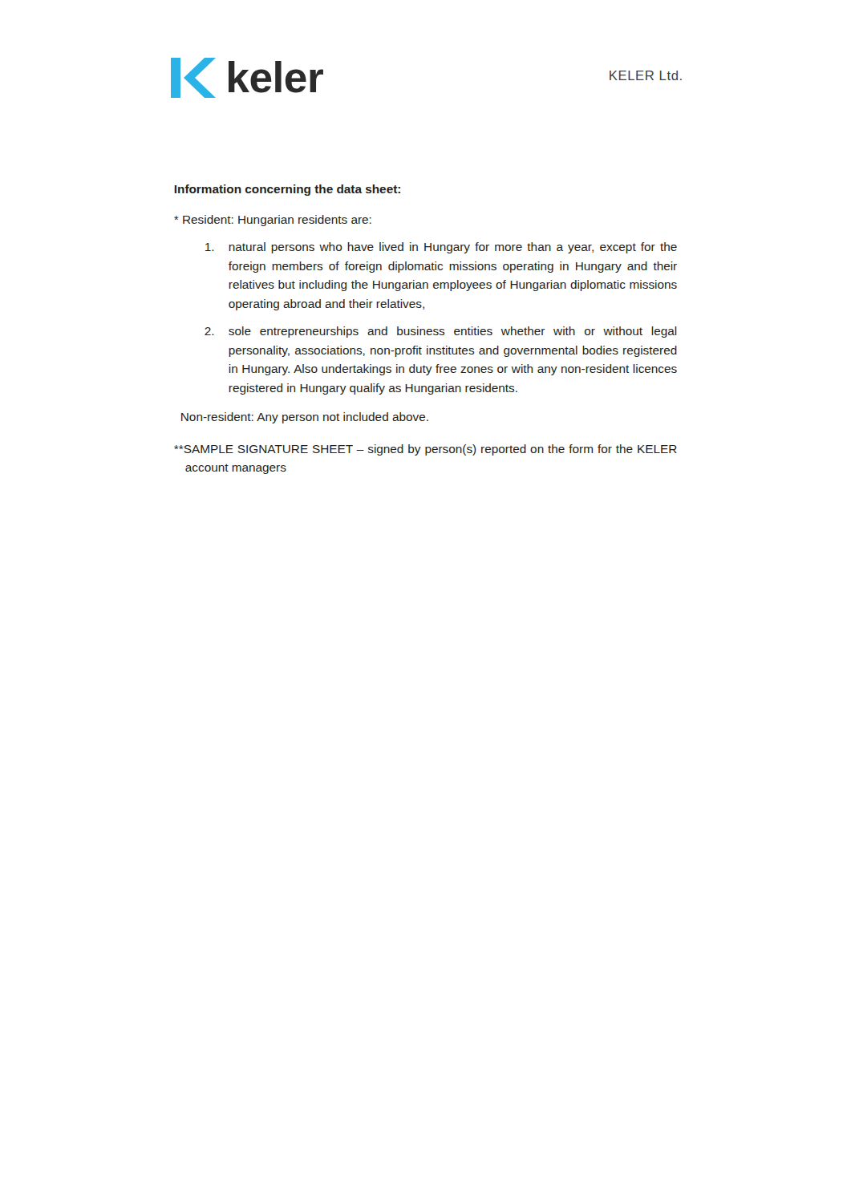keler
KELER Ltd.
Information concerning the data sheet:
* Resident: Hungarian residents are:
natural persons who have lived in Hungary for more than a year, except for the foreign members of foreign diplomatic missions operating in Hungary and their relatives but including the Hungarian employees of Hungarian diplomatic missions operating abroad and their relatives,
sole entrepreneurships and business entities whether with or without legal personality, associations, non-profit institutes and governmental bodies registered in Hungary. Also undertakings in duty free zones or with any non-resident licences registered in Hungary qualify as Hungarian residents.
Non-resident: Any person not included above.
**SAMPLE SIGNATURE SHEET – signed by person(s) reported on the form for the KELER account managers